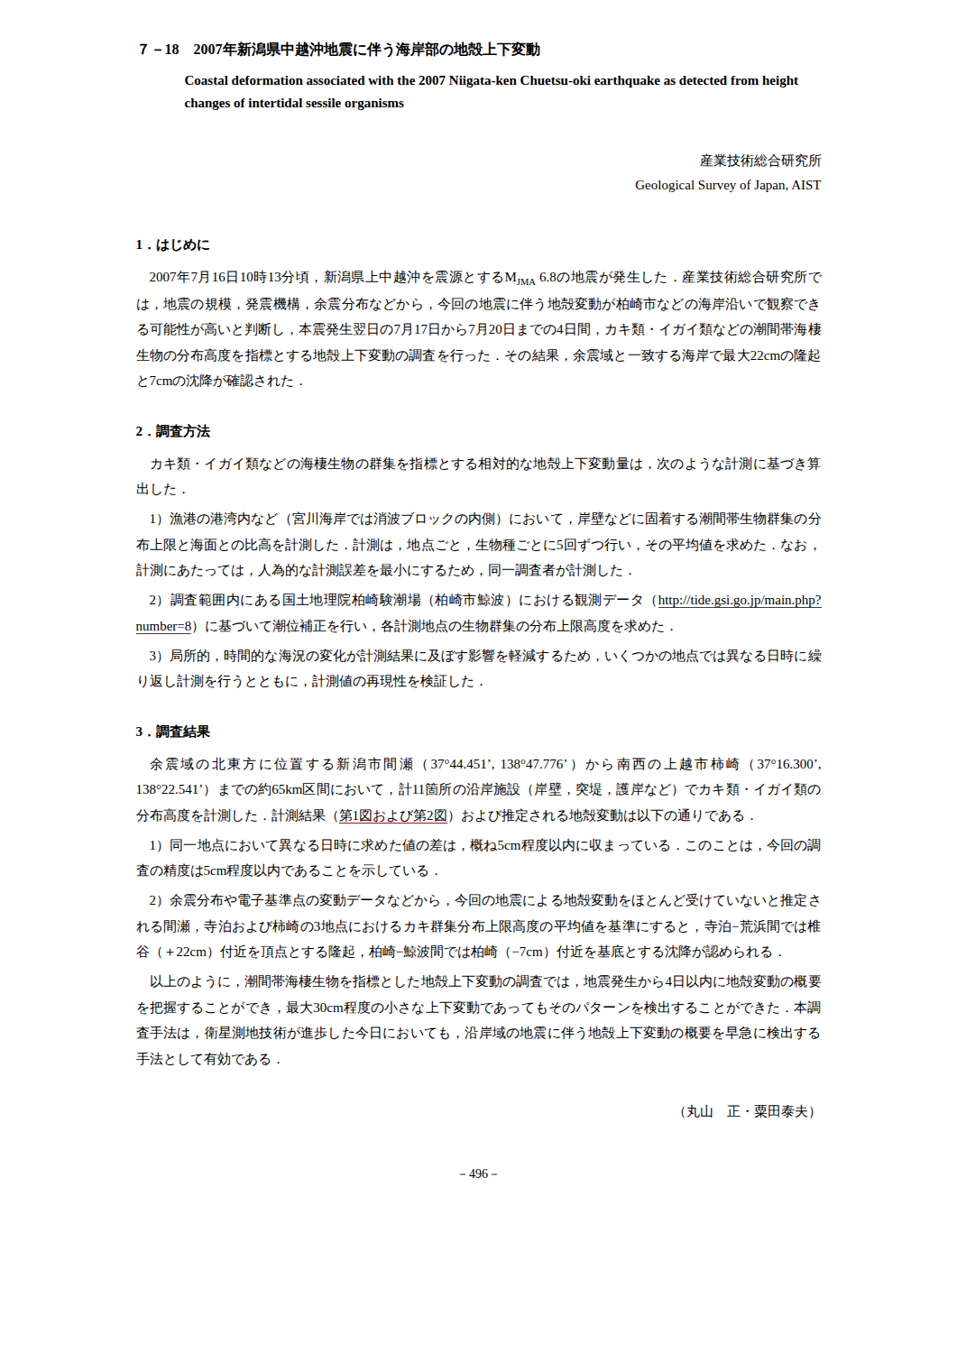７－18　2007年新潟県中越沖地震に伴う海岸部の地殻上下変動
Coastal deformation associated with the 2007 Niigata-ken Chuetsu-oki earthquake as detected from height changes of intertidal sessile organisms
産業技術総合研究所
Geological Survey of Japan, AIST
1．はじめに
2007年7月16日10時13分頃，新潟県上中越沖を震源とするMJMA 6.8の地震が発生した．産業技術総合研究所では，地震の規模，発震機構，余震分布などから，今回の地震に伴う地殻変動が柏崎市などの海岸沿いで観察できる可能性が高いと判断し，本震発生翌日の7月17日から7月20日までの4日間，カキ類・イガイ類などの潮間帯海棲生物の分布高度を指標とする地殻上下変動の調査を行った．その結果，余震域と一致する海岸で最大22cmの隆起と7cmの沈降が確認された．
2．調査方法
カキ類・イガイ類などの海棲生物の群集を指標とする相対的な地殻上下変動量は，次のような計測に基づき算出した．
1）漁港の港湾内など（宮川海岸では消波ブロックの内側）において，岸壁などに固着する潮間帯生物群集の分布上限と海面との比高を計測した．計測は，地点ごと，生物種ごとに5回ずつ行い，その平均値を求めた．なお，計測にあたっては，人為的な計測誤差を最小にするため，同一調査者が計測した．
2）調査範囲内にある国土地理院柏崎験潮場（柏崎市鯨波）における観測データ（http://tide.gsi.go.jp/main.php?number=8）に基づいて潮位補正を行い，各計測地点の生物群集の分布上限高度を求めた．
3）局所的，時間的な海況の変化が計測結果に及ぼす影響を軽減するため，いくつかの地点では異なる日時に繰り返し計測を行うとともに，計測値の再現性を検証した．
3．調査結果
余震域の北東方に位置する新潟市間瀬（37°44.451’, 138°47.776’）から南西の上越市柿崎（37°16.300’, 138°22.541’）までの約65km区間において，計11箇所の沿岸施設（岸壁，突堤，護岸など）でカキ類・イガイ類の分布高度を計測した．計測結果（第1図および第2図）および推定される地殻変動は以下の通りである．
1）同一地点において異なる日時に求めた値の差は，概ね5cm程度以内に収まっている．このことは，今回の調査の精度は5cm程度以内であることを示している．
2）余震分布や電子基準点の変動データなどから，今回の地震による地殻変動をほとんど受けていないと推定される間瀬，寺泊および柿崎の3地点におけるカキ群集分布上限高度の平均値を基準にすると，寺泊−荒浜間では椎谷（＋22cm）付近を頂点とする隆起，柏崎−鯨波間では柏崎（−7cm）付近を基底とする沈降が認められる．
以上のように，潮間帯海棲生物を指標とした地殻上下変動の調査では，地震発生から4日以内に地殻変動の概要を把握することができ，最大30cm程度の小さな上下変動であってもそのパターンを検出することができた．本調査手法は，衛星測地技術が進歩した今日においても，沿岸域の地震に伴う地殻上下変動の概要を早急に検出する手法として有効である．
（丸山　正・粟田泰夫）
－496－